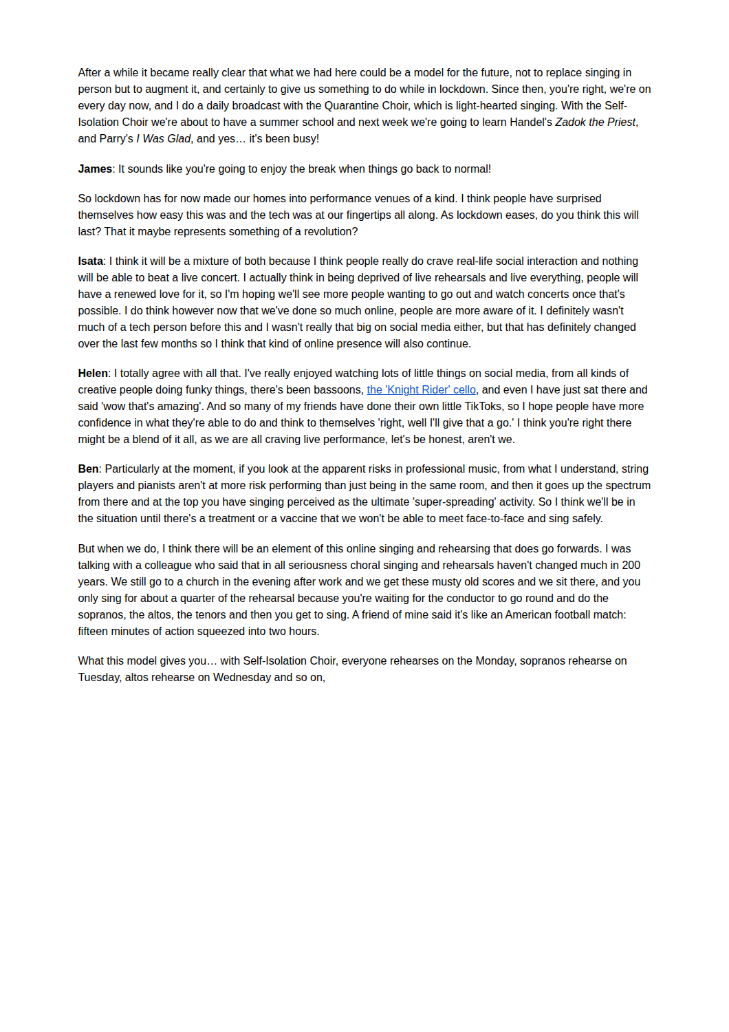After a while it became really clear that what we had here could be a model for the future, not to replace singing in person but to augment it, and certainly to give us something to do while in lockdown. Since then, you're right, we're on every day now, and I do a daily broadcast with the Quarantine Choir, which is light-hearted singing. With the Self-Isolation Choir we're about to have a summer school and next week we're going to learn Handel's Zadok the Priest, and Parry's I Was Glad, and yes… it's been busy!
James: It sounds like you're going to enjoy the break when things go back to normal!
So lockdown has for now made our homes into performance venues of a kind. I think people have surprised themselves how easy this was and the tech was at our fingertips all along. As lockdown eases, do you think this will last? That it maybe represents something of a revolution?
Isata: I think it will be a mixture of both because I think people really do crave real-life social interaction and nothing will be able to beat a live concert. I actually think in being deprived of live rehearsals and live everything, people will have a renewed love for it, so I'm hoping we'll see more people wanting to go out and watch concerts once that's possible. I do think however now that we've done so much online, people are more aware of it. I definitely wasn't much of a tech person before this and I wasn't really that big on social media either, but that has definitely changed over the last few months so I think that kind of online presence will also continue.
Helen: I totally agree with all that. I've really enjoyed watching lots of little things on social media, from all kinds of creative people doing funky things, there's been bassoons, the 'Knight Rider' cello, and even I have just sat there and said 'wow that's amazing'. And so many of my friends have done their own little TikToks, so I hope people have more confidence in what they're able to do and think to themselves 'right, well I'll give that a go.' I think you're right there might be a blend of it all, as we are all craving live performance, let's be honest, aren't we.
Ben: Particularly at the moment, if you look at the apparent risks in professional music, from what I understand, string players and pianists aren't at more risk performing than just being in the same room, and then it goes up the spectrum from there and at the top you have singing perceived as the ultimate 'super-spreading' activity. So I think we'll be in the situation until there's a treatment or a vaccine that we won't be able to meet face-to-face and sing safely.
But when we do, I think there will be an element of this online singing and rehearsing that does go forwards. I was talking with a colleague who said that in all seriousness choral singing and rehearsals haven't changed much in 200 years. We still go to a church in the evening after work and we get these musty old scores and we sit there, and you only sing for about a quarter of the rehearsal because you're waiting for the conductor to go round and do the sopranos, the altos, the tenors and then you get to sing. A friend of mine said it's like an American football match: fifteen minutes of action squeezed into two hours.
What this model gives you… with Self-Isolation Choir, everyone rehearses on the Monday, sopranos rehearse on Tuesday, altos rehearse on Wednesday and so on,